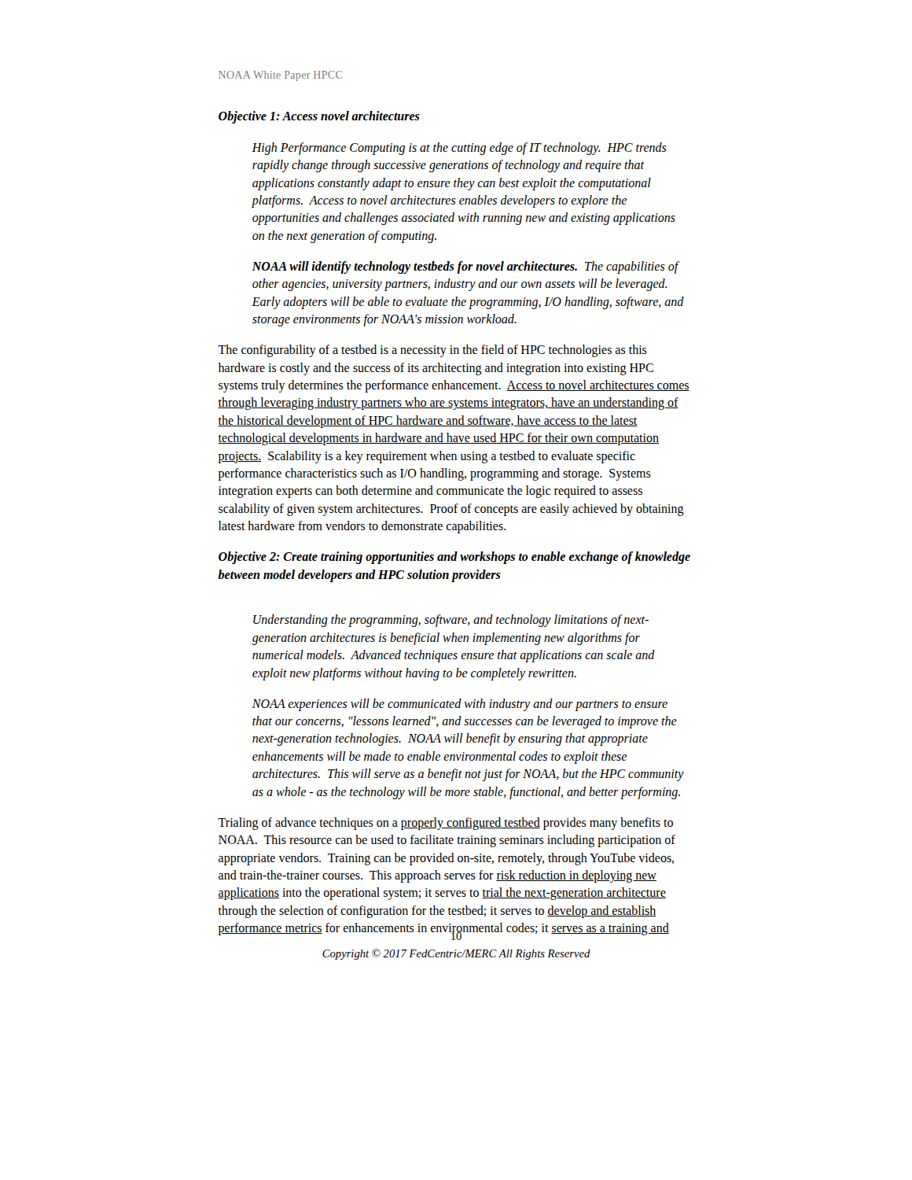NOAA White Paper HPCC
Objective 1: Access novel architectures
High Performance Computing is at the cutting edge of IT technology. HPC trends rapidly change through successive generations of technology and require that applications constantly adapt to ensure they can best exploit the computational platforms. Access to novel architectures enables developers to explore the opportunities and challenges associated with running new and existing applications on the next generation of computing.
NOAA will identify technology testbeds for novel architectures. The capabilities of other agencies, university partners, industry and our own assets will be leveraged. Early adopters will be able to evaluate the programming, I/O handling, software, and storage environments for NOAA's mission workload.
The configurability of a testbed is a necessity in the field of HPC technologies as this hardware is costly and the success of its architecting and integration into existing HPC systems truly determines the performance enhancement. Access to novel architectures comes through leveraging industry partners who are systems integrators, have an understanding of the historical development of HPC hardware and software, have access to the latest technological developments in hardware and have used HPC for their own computation projects. Scalability is a key requirement when using a testbed to evaluate specific performance characteristics such as I/O handling, programming and storage. Systems integration experts can both determine and communicate the logic required to assess scalability of given system architectures. Proof of concepts are easily achieved by obtaining latest hardware from vendors to demonstrate capabilities.
Objective 2: Create training opportunities and workshops to enable exchange of knowledge between model developers and HPC solution providers
Understanding the programming, software, and technology limitations of next-generation architectures is beneficial when implementing new algorithms for numerical models. Advanced techniques ensure that applications can scale and exploit new platforms without having to be completely rewritten.
NOAA experiences will be communicated with industry and our partners to ensure that our concerns, "lessons learned", and successes can be leveraged to improve the next-generation technologies. NOAA will benefit by ensuring that appropriate enhancements will be made to enable environmental codes to exploit these architectures. This will serve as a benefit not just for NOAA, but the HPC community as a whole - as the technology will be more stable, functional, and better performing.
Trialing of advance techniques on a properly configured testbed provides many benefits to NOAA. This resource can be used to facilitate training seminars including participation of appropriate vendors. Training can be provided on-site, remotely, through YouTube videos, and train-the-trainer courses. This approach serves for risk reduction in deploying new applications into the operational system; it serves to trial the next-generation architecture through the selection of configuration for the testbed; it serves to develop and establish performance metrics for enhancements in environmental codes; it serves as a training and
10
Copyright © 2017 FedCentric/MERC All Rights Reserved